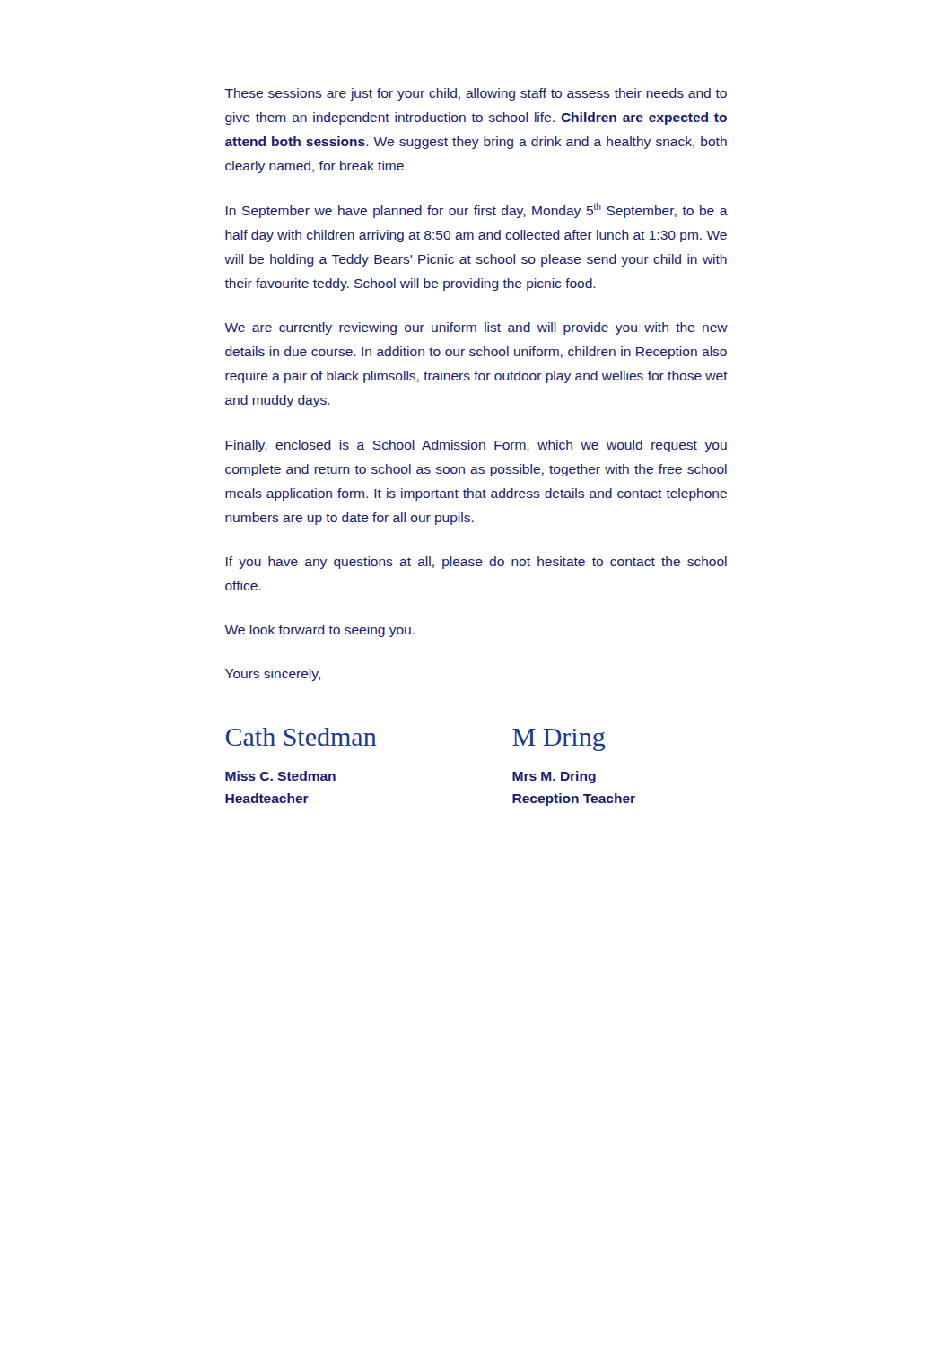These sessions are just for your child, allowing staff to assess their needs and to give them an independent introduction to school life. Children are expected to attend both sessions. We suggest they bring a drink and a healthy snack, both clearly named, for break time.
In September we have planned for our first day, Monday 5th September, to be a half day with children arriving at 8:50 am and collected after lunch at 1:30 pm. We will be holding a Teddy Bears' Picnic at school so please send your child in with their favourite teddy. School will be providing the picnic food.
We are currently reviewing our uniform list and will provide you with the new details in due course. In addition to our school uniform, children in Reception also require a pair of black plimsolls, trainers for outdoor play and wellies for those wet and muddy days.
Finally, enclosed is a School Admission Form, which we would request you complete and return to school as soon as possible, together with the free school meals application form. It is important that address details and contact telephone numbers are up to date for all our pupils.
If you have any questions at all, please do not hesitate to contact the school office.
We look forward to seeing you.
Yours sincerely,
Cath Stedman
Miss C. Stedman
Headteacher
M Dring
Mrs M. Dring
Reception Teacher